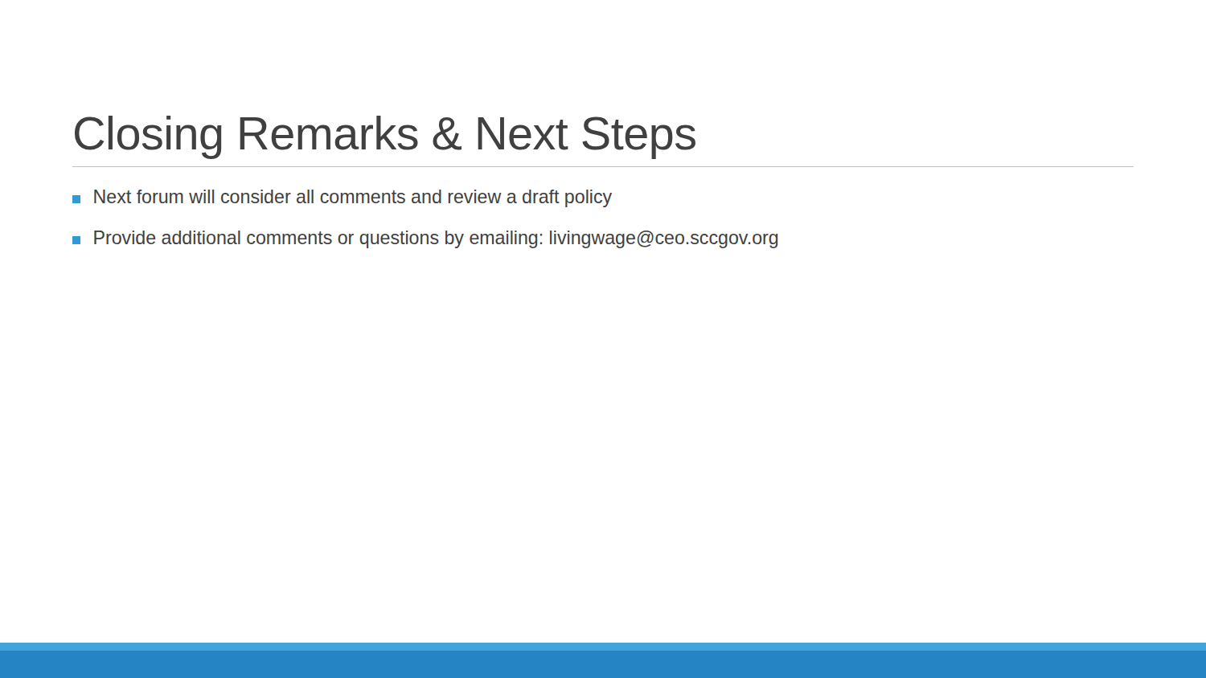Closing Remarks & Next Steps
Next forum will consider all comments and review a draft policy
Provide additional comments or questions by emailing: livingwage@ceo.sccgov.org